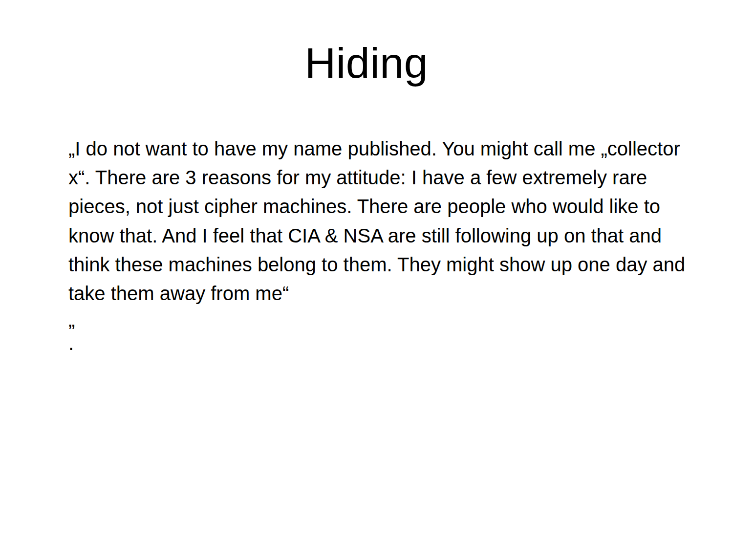Hiding
„I do not want to have my name published. You might call me „collector x“. There are 3 reasons for my attitude: I have a few extremely rare pieces, not just cipher machines. There are people who would like to know that. And I feel that CIA & NSA are still following up on that and think these machines belong to them. They might show up one day and take them away from me“
„
.